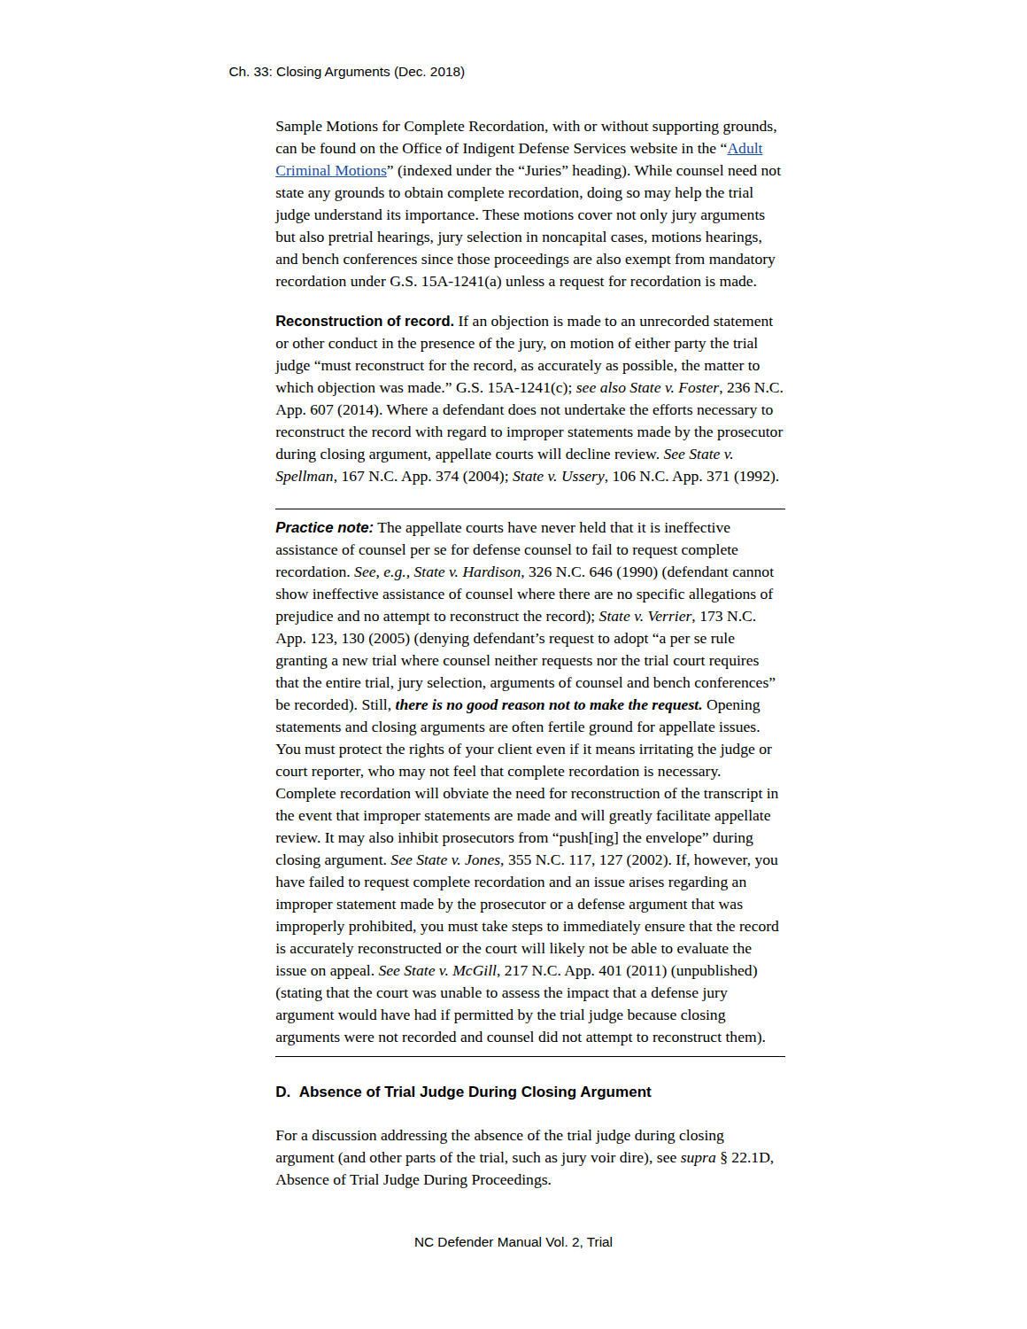Ch. 33: Closing Arguments (Dec. 2018)
Sample Motions for Complete Recordation, with or without supporting grounds, can be found on the Office of Indigent Defense Services website in the “Adult Criminal Motions” (indexed under the “Juries” heading). While counsel need not state any grounds to obtain complete recordation, doing so may help the trial judge understand its importance. These motions cover not only jury arguments but also pretrial hearings, jury selection in noncapital cases, motions hearings, and bench conferences since those proceedings are also exempt from mandatory recordation under G.S. 15A-1241(a) unless a request for recordation is made.
Reconstruction of record. If an objection is made to an unrecorded statement or other conduct in the presence of the jury, on motion of either party the trial judge “must reconstruct for the record, as accurately as possible, the matter to which objection was made.” G.S. 15A-1241(c); see also State v. Foster, 236 N.C. App. 607 (2014). Where a defendant does not undertake the efforts necessary to reconstruct the record with regard to improper statements made by the prosecutor during closing argument, appellate courts will decline review. See State v. Spellman, 167 N.C. App. 374 (2004); State v. Ussery, 106 N.C. App. 371 (1992).
Practice note: The appellate courts have never held that it is ineffective assistance of counsel per se for defense counsel to fail to request complete recordation. See, e.g., State v. Hardison, 326 N.C. 646 (1990) (defendant cannot show ineffective assistance of counsel where there are no specific allegations of prejudice and no attempt to reconstruct the record); State v. Verrier, 173 N.C. App. 123, 130 (2005) (denying defendant’s request to adopt “a per se rule granting a new trial where counsel neither requests nor the trial court requires that the entire trial, jury selection, arguments of counsel and bench conferences” be recorded). Still, there is no good reason not to make the request. Opening statements and closing arguments are often fertile ground for appellate issues. You must protect the rights of your client even if it means irritating the judge or court reporter, who may not feel that complete recordation is necessary. Complete recordation will obviate the need for reconstruction of the transcript in the event that improper statements are made and will greatly facilitate appellate review. It may also inhibit prosecutors from “push[ing] the envelope” during closing argument. See State v. Jones, 355 N.C. 117, 127 (2002). If, however, you have failed to request complete recordation and an issue arises regarding an improper statement made by the prosecutor or a defense argument that was improperly prohibited, you must take steps to immediately ensure that the record is accurately reconstructed or the court will likely not be able to evaluate the issue on appeal. See State v. McGill, 217 N.C. App. 401 (2011) (unpublished) (stating that the court was unable to assess the impact that a defense jury argument would have had if permitted by the trial judge because closing arguments were not recorded and counsel did not attempt to reconstruct them).
D. Absence of Trial Judge During Closing Argument
For a discussion addressing the absence of the trial judge during closing argument (and other parts of the trial, such as jury voir dire), see supra § 22.1D, Absence of Trial Judge During Proceedings.
NC Defender Manual Vol. 2, Trial